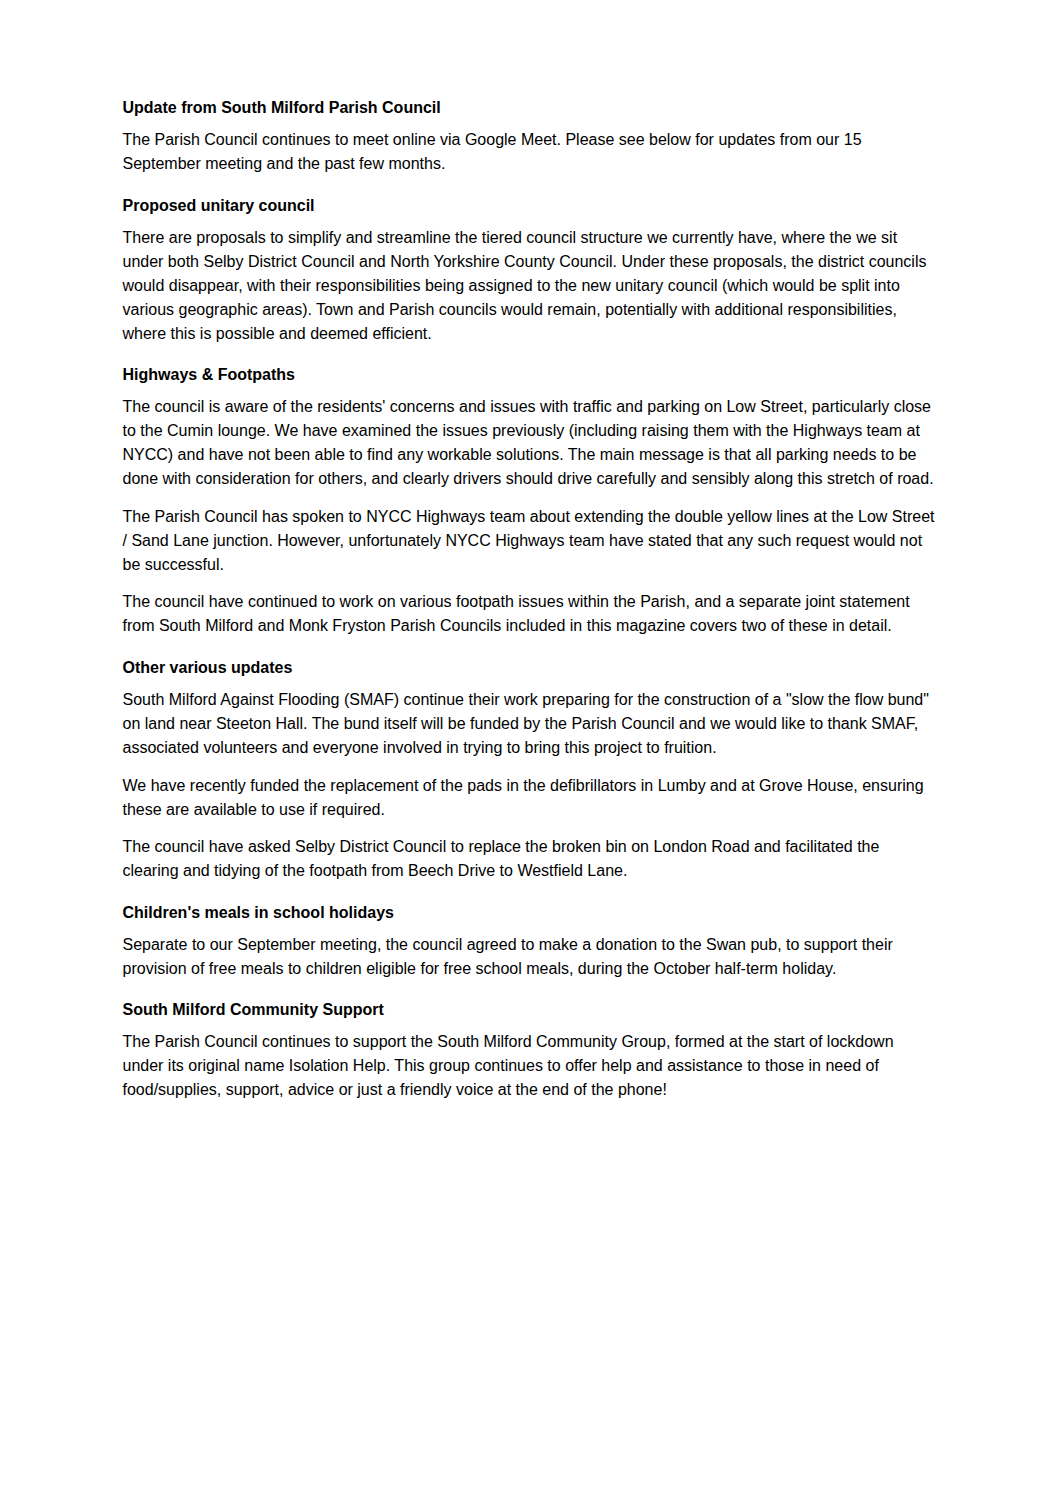Update from South Milford Parish Council
The Parish Council continues to meet online via Google Meet. Please see below for updates from our 15 September meeting and the past few months.
Proposed unitary council
There are proposals to simplify and streamline the tiered council structure we currently have, where the we sit under both Selby District Council and North Yorkshire County Council. Under these proposals, the district councils would disappear, with their responsibilities being assigned to the new unitary council (which would be split into various geographic areas). Town and Parish councils would remain, potentially with additional responsibilities, where this is possible and deemed efficient.
Highways & Footpaths
The council is aware of the residents' concerns and issues with traffic and parking on Low Street, particularly close to the Cumin lounge. We have examined the issues previously (including raising them with the Highways team at NYCC) and have not been able to find any workable solutions. The main message is that all parking needs to be done with consideration for others, and clearly drivers should drive carefully and sensibly along this stretch of road.
The Parish Council has spoken to NYCC Highways team about extending the double yellow lines at the Low Street / Sand Lane junction. However, unfortunately NYCC Highways team have stated that any such request would not be successful.
The council have continued to work on various footpath issues within the Parish, and a separate joint statement from South Milford and Monk Fryston Parish Councils included in this magazine covers two of these in detail.
Other various updates
South Milford Against Flooding (SMAF) continue their work preparing for the construction of a "slow the flow bund" on land near Steeton Hall. The bund itself will be funded by the Parish Council and we would like to thank SMAF, associated volunteers and everyone involved in trying to bring this project to fruition.
We have recently funded the replacement of the pads in the defibrillators in Lumby and at Grove House, ensuring these are available to use if required.
The council have asked Selby District Council to replace the broken bin on London Road and facilitated the clearing and tidying of the footpath from Beech Drive to Westfield Lane.
Children's meals in school holidays
Separate to our September meeting, the council agreed to make a donation to the Swan pub, to support their provision of free meals to children eligible for free school meals, during the October half-term holiday.
South Milford Community Support
The Parish Council continues to support the South Milford Community Group, formed at the start of lockdown under its original name Isolation Help. This group continues to offer help and assistance to those in need of food/supplies, support, advice or just a friendly voice at the end of the phone!